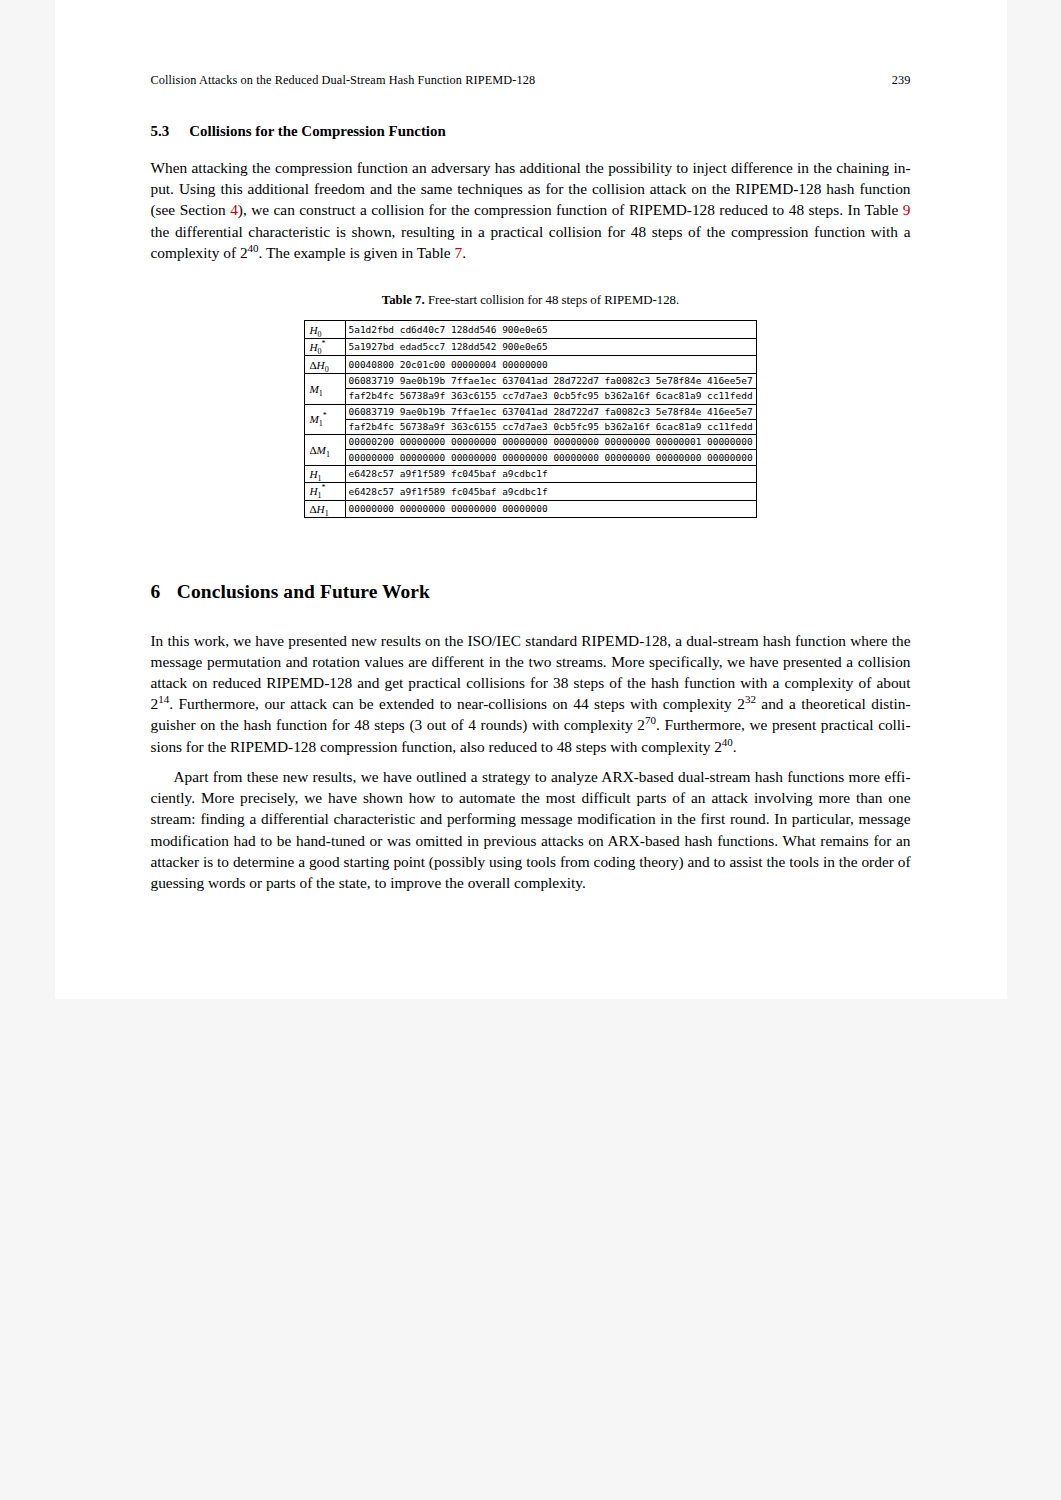Collision Attacks on the Reduced Dual-Stream Hash Function RIPEMD-128 239
5.3 Collisions for the Compression Function
When attacking the compression function an adversary has additional the possibility to inject difference in the chaining input. Using this additional freedom and the same techniques as for the collision attack on the RIPEMD-128 hash function (see Section 4), we can construct a collision for the compression function of RIPEMD-128 reduced to 48 steps. In Table 9 the differential characteristic is shown, resulting in a practical collision for 48 steps of the compression function with a complexity of 240. The example is given in Table 7.
Table 7. Free-start collision for 48 steps of RIPEMD-128.
| H 0 | 5a1d2fbd cd6d40c7 128dd546 900e0e65 |
| H 0 * | 5a1927bd edad5cc7 128dd542 900e0e65 |
| Δ H 0 | 00040800 20c01c00 00000004 00000000 |
| M 1 | 06083719 9ae0b19b 7ffae1ec 637041ad 28d722d7 fa0082c3 5e78f84e 416ee5e7 |
| faf2b4fc 56738a9f 363c6155 cc7d7ae3 0cb5fc95 b362a16f 6cac81a9 cc11fedd |
| M 1 * | 06083719 9ae0b19b 7ffae1ec 637041ad 28d722d7 fa0082c3 5e78f84e 416ee5e7 |
| faf2b4fc 56738a9f 363c6155 cc7d7ae3 0cb5fc95 b362a16f 6cac81a9 cc11fedd |
| Δ M 1 | 00000200 00000000 00000000 00000000 00000000 00000000 00000001 00000000 |
| 00000000 00000000 00000000 00000000 00000000 00000000 00000000 00000000 |
| H 1 | e6428c57 a9f1f589 fc045baf a9cdbc1f |
| H 1 * | e6428c57 a9f1f589 fc045baf a9cdbc1f |
| Δ H 1 | 00000000 00000000 00000000 00000000 |
6 Conclusions and Future Work
In this work, we have presented new results on the ISO/IEC standard RIPEMD-128, a dual-stream hash function where the message permutation and rotation values are different in the two streams. More specifically, we have presented a collision attack on reduced RIPEMD-128 and get practical collisions for 38 steps of the hash function with a complexity of about 214. Furthermore, our attack can be extended to near-collisions on 44 steps with complexity 232 and a theoretical distinguisher on the hash function for 48 steps (3 out of 4 rounds) with complexity 270. Furthermore, we present practical collisions for the RIPEMD-128 compression function, also reduced to 48 steps with complexity 240.
Apart from these new results, we have outlined a strategy to analyze ARX-based dual-stream hash functions more efficiently. More precisely, we have shown how to automate the most difficult parts of an attack involving more than one stream: finding a differential characteristic and performing message modification in the first round. In particular, message modification had to be hand-tuned or was omitted in previous attacks on ARX-based hash functions. What remains for an attacker is to determine a good starting point (possibly using tools from coding theory) and to assist the tools in the order of guessing words or parts of the state, to improve the overall complexity.